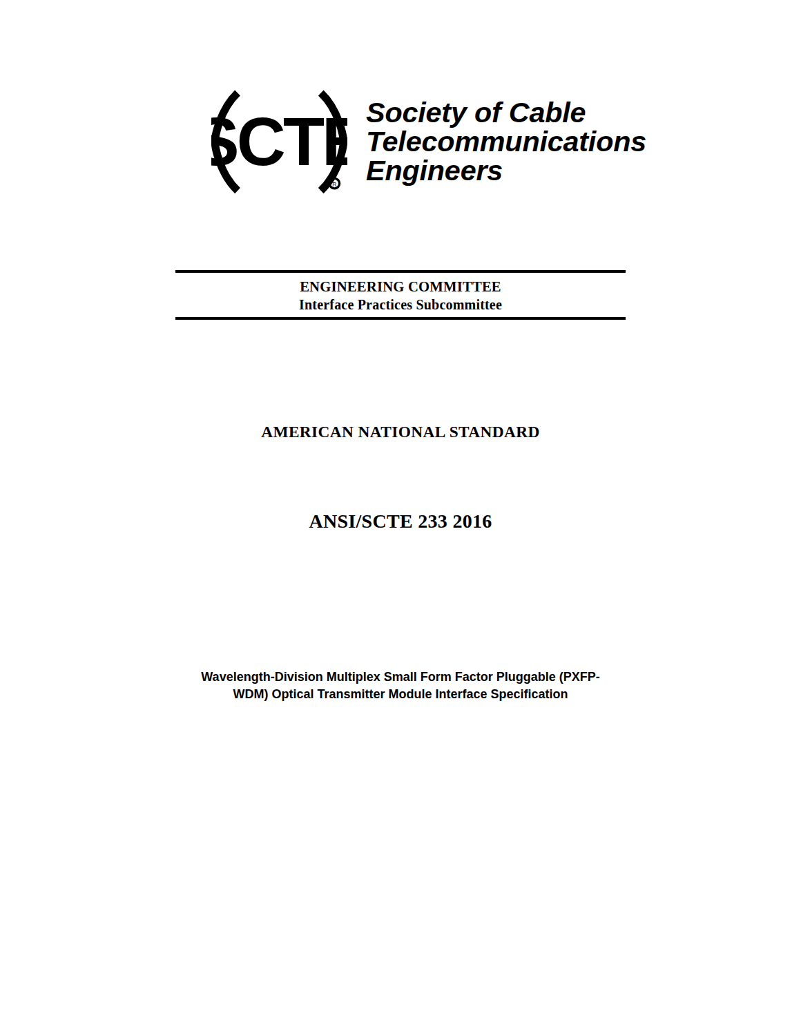SCTE R
Society of Cable
Telecommunications
Engineers
ENGINEERING COMMITTEE
Interface Practices Subcommittee
AMERICAN NATIONAL STANDARD
ANSI/SCTE 233 2016
Wavelength-Division Multiplex Small Form Factor Pluggable (PXFP-WDM) Optical Transmitter Module Interface Specification